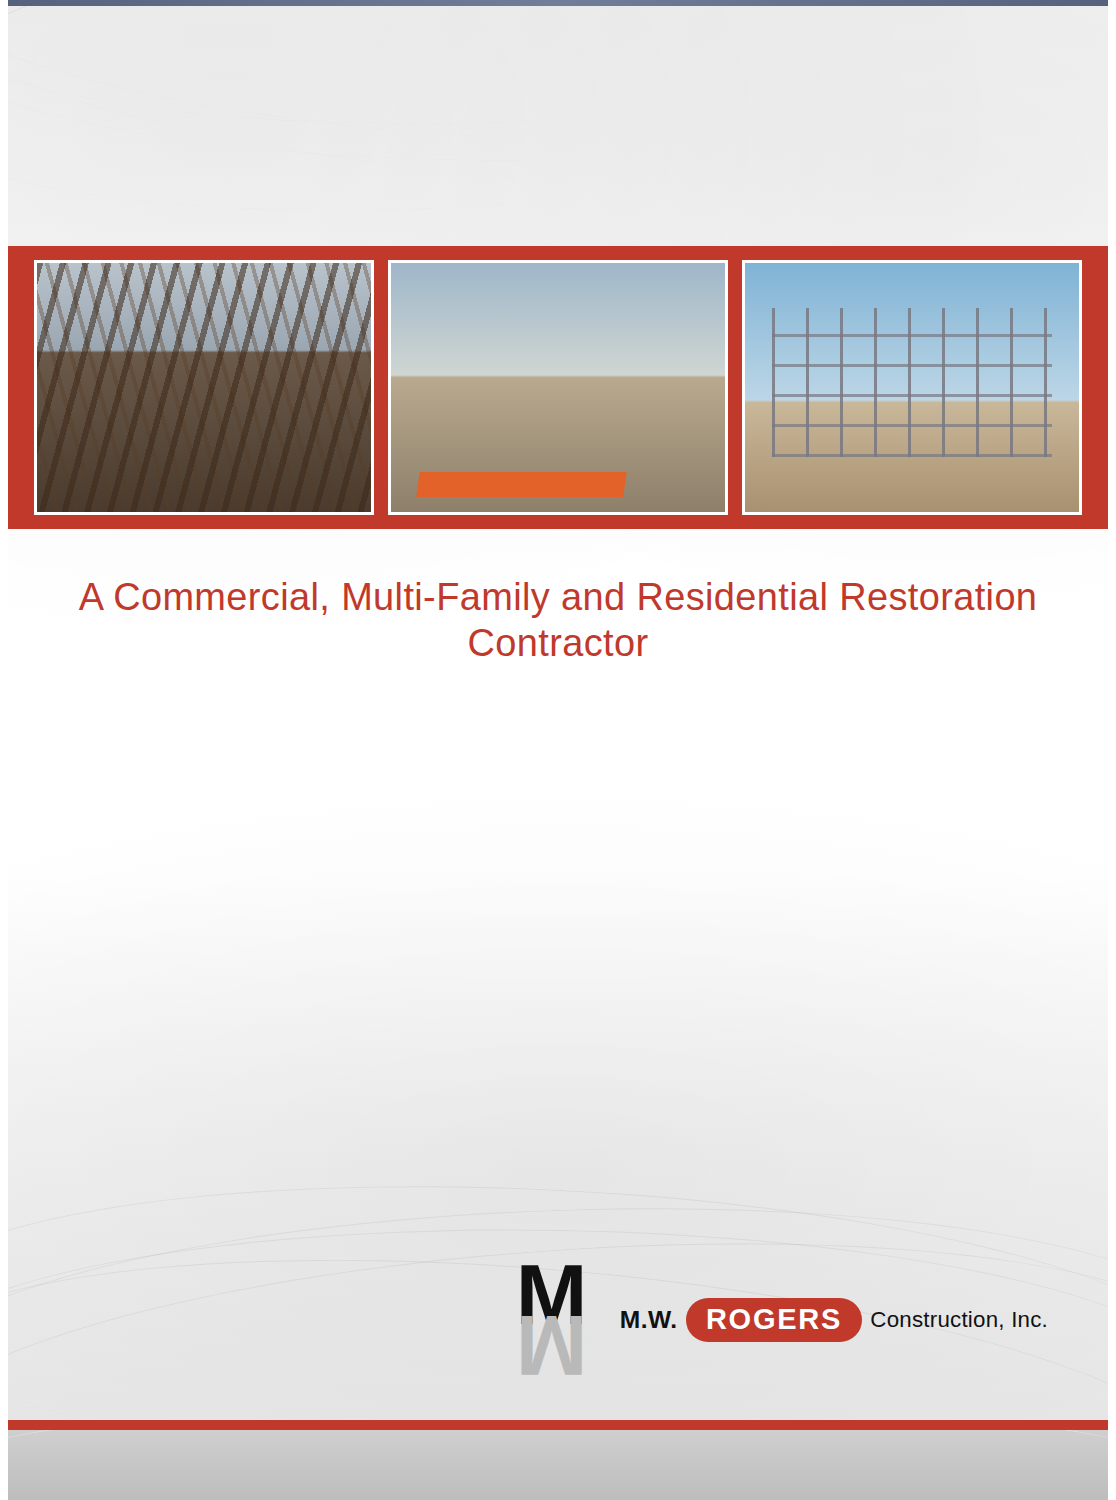A Commercial, Multi-Family and Residential Restoration Contractor
M M
M.W. ROGERS Construction, Inc.